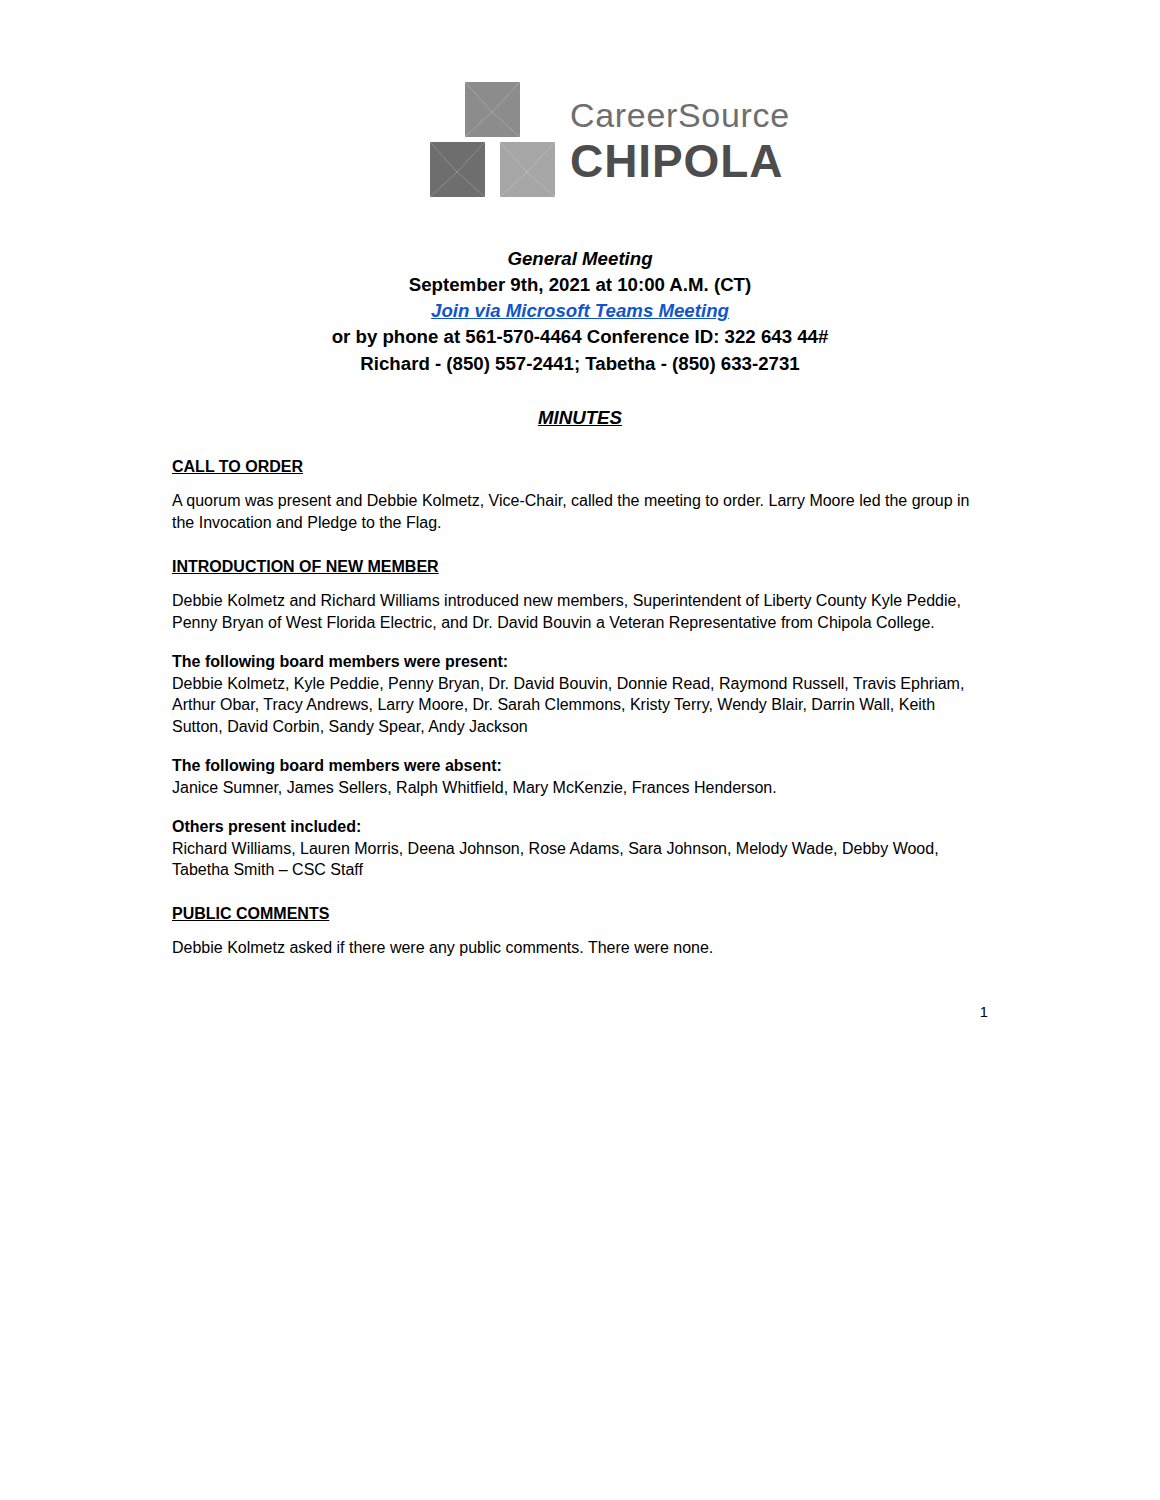CareerSource CHIPOLA
General Meeting
September 9th, 2021 at 10:00 A.M. (CT)
Join via Microsoft Teams Meeting
or by phone at 561-570-4464 Conference ID: 322 643 44#
Richard - (850) 557-2441; Tabetha - (850) 633-2731
MINUTES
CALL TO ORDER
A quorum was present and Debbie Kolmetz, Vice-Chair, called the meeting to order. Larry Moore led the group in the Invocation and Pledge to the Flag.
INTRODUCTION OF NEW MEMBER
Debbie Kolmetz and Richard Williams introduced new members, Superintendent of Liberty County Kyle Peddie, Penny Bryan of West Florida Electric, and Dr. David Bouvin a Veteran Representative from Chipola College.
The following board members were present:
Debbie Kolmetz, Kyle Peddie, Penny Bryan, Dr. David Bouvin, Donnie Read, Raymond Russell, Travis Ephriam, Arthur Obar, Tracy Andrews, Larry Moore, Dr. Sarah Clemmons, Kristy Terry, Wendy Blair, Darrin Wall, Keith Sutton, David Corbin, Sandy Spear, Andy Jackson
The following board members were absent:
Janice Sumner, James Sellers, Ralph Whitfield, Mary McKenzie, Frances Henderson.
Others present included:
Richard Williams, Lauren Morris, Deena Johnson, Rose Adams, Sara Johnson, Melody Wade, Debby Wood, Tabetha Smith – CSC Staff
PUBLIC COMMENTS
Debbie Kolmetz asked if there were any public comments. There were none.
1